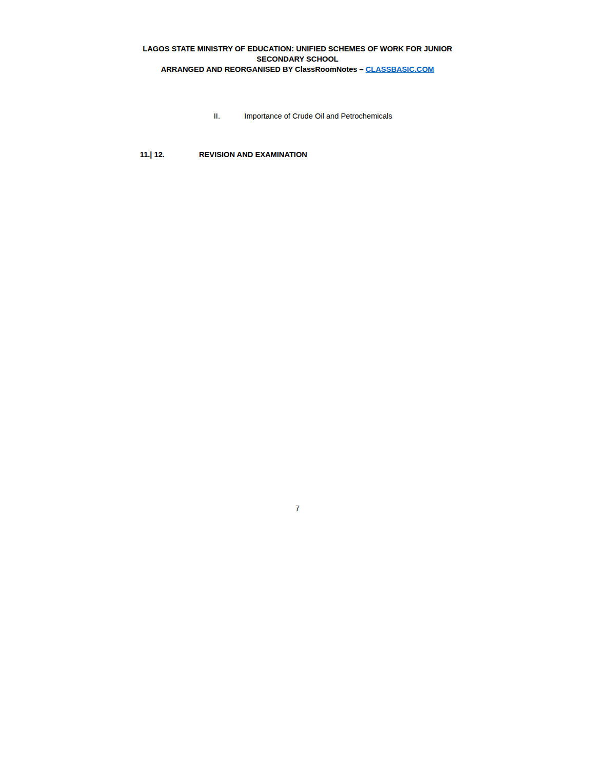LAGOS STATE MINISTRY OF EDUCATION: UNIFIED SCHEMES OF WORK FOR JUNIOR SECONDARY SCHOOL
ARRANGED AND REORGANISED BY ClassRoomNotes – CLASSBASIC.COM
II. Importance of Crude Oil and Petrochemicals
11.| 12. REVISION AND EXAMINATION
7